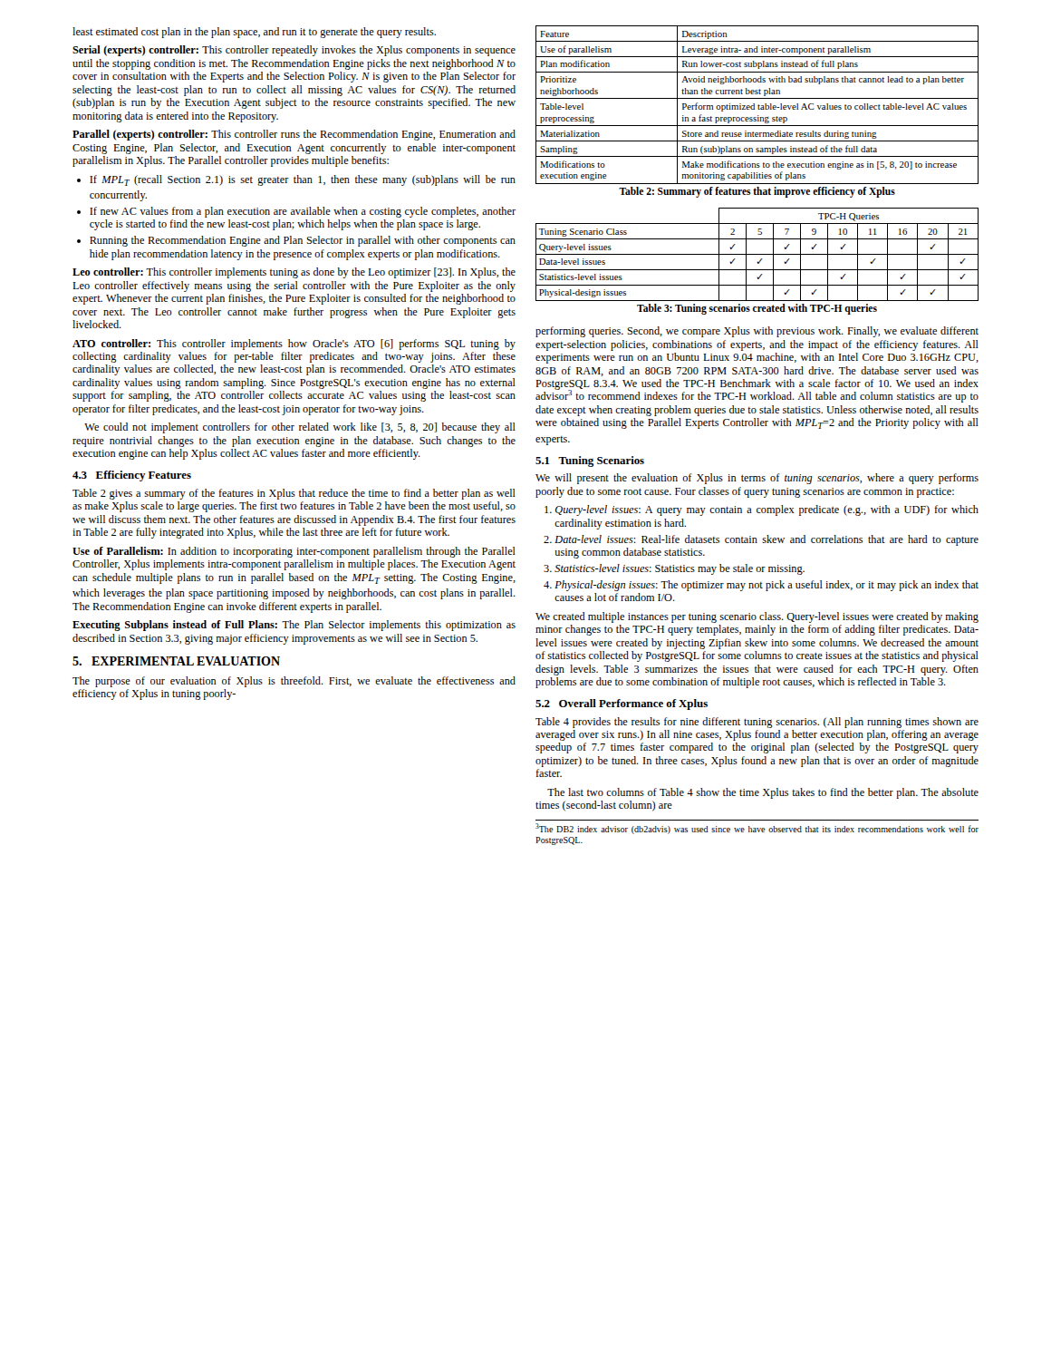least estimated cost plan in the plan space, and run it to generate the query results.
Serial (experts) controller: This controller repeatedly invokes the Xplus components in sequence until the stopping condition is met. The Recommendation Engine picks the next neighborhood N to cover in consultation with the Experts and the Selection Policy. N is given to the Plan Selector for selecting the least-cost plan to run to collect all missing AC values for CS(N). The returned (sub)plan is run by the Execution Agent subject to the resource constraints specified. The new monitoring data is entered into the Repository.
Parallel (experts) controller: This controller runs the Recommendation Engine, Enumeration and Costing Engine, Plan Selector, and Execution Agent concurrently to enable inter-component parallelism in Xplus. The Parallel controller provides multiple benefits:
If MPLT (recall Section 2.1) is set greater than 1, then these many (sub)plans will be run concurrently.
If new AC values from a plan execution are available when a costing cycle completes, another cycle is started to find the new least-cost plan; which helps when the plan space is large.
Running the Recommendation Engine and Plan Selector in parallel with other components can hide plan recommendation latency in the presence of complex experts or plan modifications.
Leo controller: This controller implements tuning as done by the Leo optimizer [23]. In Xplus, the Leo controller effectively means using the serial controller with the Pure Exploiter as the only expert. Whenever the current plan finishes, the Pure Exploiter is consulted for the neighborhood to cover next. The Leo controller cannot make further progress when the Pure Exploiter gets livelocked.
ATO controller: This controller implements how Oracle's ATO [6] performs SQL tuning by collecting cardinality values for per-table filter predicates and two-way joins. After these cardinality values are collected, the new least-cost plan is recommended. Oracle's ATO estimates cardinality values using random sampling. Since PostgreSQL's execution engine has no external support for sampling, the ATO controller collects accurate AC values using the least-cost scan operator for filter predicates, and the least-cost join operator for two-way joins.
We could not implement controllers for other related work like [3, 5, 8, 20] because they all require nontrivial changes to the plan execution engine in the database. Such changes to the execution engine can help Xplus collect AC values faster and more efficiently.
4.3 Efficiency Features
Table 2 gives a summary of the features in Xplus that reduce the time to find a better plan as well as make Xplus scale to large queries. The first two features in Table 2 have been the most useful, so we will discuss them next. The other features are discussed in Appendix B.4. The first four features in Table 2 are fully integrated into Xplus, while the last three are left for future work.
Use of Parallelism: In addition to incorporating inter-component parallelism through the Parallel Controller, Xplus implements intra-component parallelism in multiple places. The Execution Agent can schedule multiple plans to run in parallel based on the MPLT setting. The Costing Engine, which leverages the plan space partitioning imposed by neighborhoods, can cost plans in parallel. The Recommendation Engine can invoke different experts in parallel.
Executing Subplans instead of Full Plans: The Plan Selector implements this optimization as described in Section 3.3, giving major efficiency improvements as we will see in Section 5.
5. EXPERIMENTAL EVALUATION
The purpose of our evaluation of Xplus is threefold. First, we evaluate the effectiveness and efficiency of Xplus in tuning poorly-
| Feature | Description |
| Use of parallelism | Leverage intra- and inter-component parallelism |
| Plan modification | Run lower-cost subplans instead of full plans |
| Prioritize neighborhoods | Avoid neighborhoods with bad subplans that cannot lead to a plan better than the current best plan |
| Table-level preprocessing | Perform optimized table-level AC values to collect table-level AC values in a fast preprocessing step |
| Materialization | Store and reuse intermediate results during tuning |
| Sampling | Run (sub)plans on samples instead of the full data |
| Modifications to execution engine | Make modifications to the execution engine as in [5, 8, 20] to increase monitoring capabilities of plans |
Table 2: Summary of features that improve efficiency of Xplus
| | TPC-H Queries |
| Tuning Scenario Class | 2 | 5 | 7 | 9 | 10 | 11 | 16 | 20 | 21 |
| Query-level issues | ✓ | | ✓ | ✓ | ✓ | | | ✓ | |
| Data-level issues | ✓ | ✓ | ✓ | | | ✓ | | | ✓ |
| Statistics-level issues | | ✓ | | | ✓ | | ✓ | | ✓ |
| Physical-design issues | | | ✓ | ✓ | | | ✓ | ✓ | |
Table 3: Tuning scenarios created with TPC-H queries
performing queries. Second, we compare Xplus with previous work. Finally, we evaluate different expert-selection policies, combinations of experts, and the impact of the efficiency features. All experiments were run on an Ubuntu Linux 9.04 machine, with an Intel Core Duo 3.16GHz CPU, 8GB of RAM, and an 80GB 7200 RPM SATA-300 hard drive. The database server used was PostgreSQL 8.3.4. We used the TPC-H Benchmark with a scale factor of 10. We used an index advisor3 to recommend indexes for the TPC-H workload. All table and column statistics are up to date except when creating problem queries due to stale statistics. Unless otherwise noted, all results were obtained using the Parallel Experts Controller with MPLT=2 and the Priority policy with all experts.
5.1 Tuning Scenarios
We will present the evaluation of Xplus in terms of tuning scenarios, where a query performs poorly due to some root cause. Four classes of query tuning scenarios are common in practice:
Query-level issues: A query may contain a complex predicate (e.g., with a UDF) for which cardinality estimation is hard.
Data-level issues: Real-life datasets contain skew and correlations that are hard to capture using common database statistics.
Statistics-level issues: Statistics may be stale or missing.
Physical-design issues: The optimizer may not pick a useful index, or it may pick an index that causes a lot of random I/O.
We created multiple instances per tuning scenario class. Query-level issues were created by making minor changes to the TPC-H query templates, mainly in the form of adding filter predicates. Data-level issues were created by injecting Zipfian skew into some columns. We decreased the amount of statistics collected by PostgreSQL for some columns to create issues at the statistics and physical design levels. Table 3 summarizes the issues that were caused for each TPC-H query. Often problems are due to some combination of multiple root causes, which is reflected in Table 3.
5.2 Overall Performance of Xplus
Table 4 provides the results for nine different tuning scenarios. (All plan running times shown are averaged over six runs.) In all nine cases, Xplus found a better execution plan, offering an average speedup of 7.7 times faster compared to the original plan (selected by the PostgreSQL query optimizer) to be tuned. In three cases, Xplus found a new plan that is over an order of magnitude faster.
The last two columns of Table 4 show the time Xplus takes to find the better plan. The absolute times (second-last column) are
3The DB2 index advisor (db2advis) was used since we have observed that its index recommendations work well for PostgreSQL.